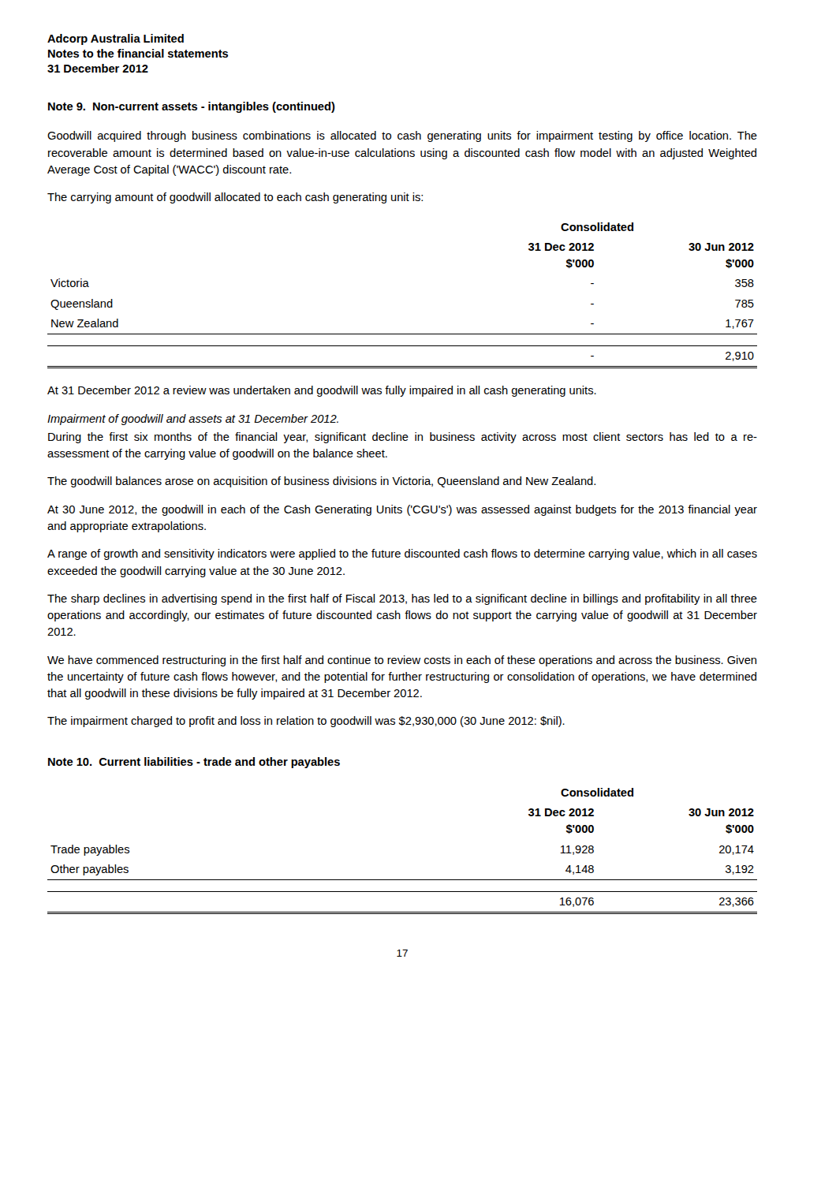Adcorp Australia Limited
Notes to the financial statements
31 December 2012
Note 9. Non-current assets - intangibles (continued)
Goodwill acquired through business combinations is allocated to cash generating units for impairment testing by office location. The recoverable amount is determined based on value-in-use calculations using a discounted cash flow model with an adjusted Weighted Average Cost of Capital ('WACC') discount rate.
The carrying amount of goodwill allocated to each cash generating unit is:
| | Consolidated |
| | 31 Dec 2012 $'000 | 30 Jun 2012 $'000 |
| Victoria | - | 358 |
| Queensland | - | 785 |
| New Zealand | - | 1,767 |
| | - | 2,910 |
At 31 December 2012 a review was undertaken and goodwill was fully impaired in all cash generating units.
Impairment of goodwill and assets at 31 December 2012.
During the first six months of the financial year, significant decline in business activity across most client sectors has led to a re-assessment of the carrying value of goodwill on the balance sheet.
The goodwill balances arose on acquisition of business divisions in Victoria, Queensland and New Zealand.
At 30 June 2012, the goodwill in each of the Cash Generating Units ('CGU's') was assessed against budgets for the 2013 financial year and appropriate extrapolations.
A range of growth and sensitivity indicators were applied to the future discounted cash flows to determine carrying value, which in all cases exceeded the goodwill carrying value at the 30 June 2012.
The sharp declines in advertising spend in the first half of Fiscal 2013, has led to a significant decline in billings and profitability in all three operations and accordingly, our estimates of future discounted cash flows do not support the carrying value of goodwill at 31 December 2012.
We have commenced restructuring in the first half and continue to review costs in each of these operations and across the business. Given the uncertainty of future cash flows however, and the potential for further restructuring or consolidation of operations, we have determined that all goodwill in these divisions be fully impaired at 31 December 2012.
The impairment charged to profit and loss in relation to goodwill was $2,930,000 (30 June 2012: $nil).
Note 10. Current liabilities - trade and other payables
| | Consolidated |
| | 31 Dec 2012 $'000 | 30 Jun 2012 $'000 |
| Trade payables | 11,928 | 20,174 |
| Other payables | 4,148 | 3,192 |
| | 16,076 | 23,366 |
17